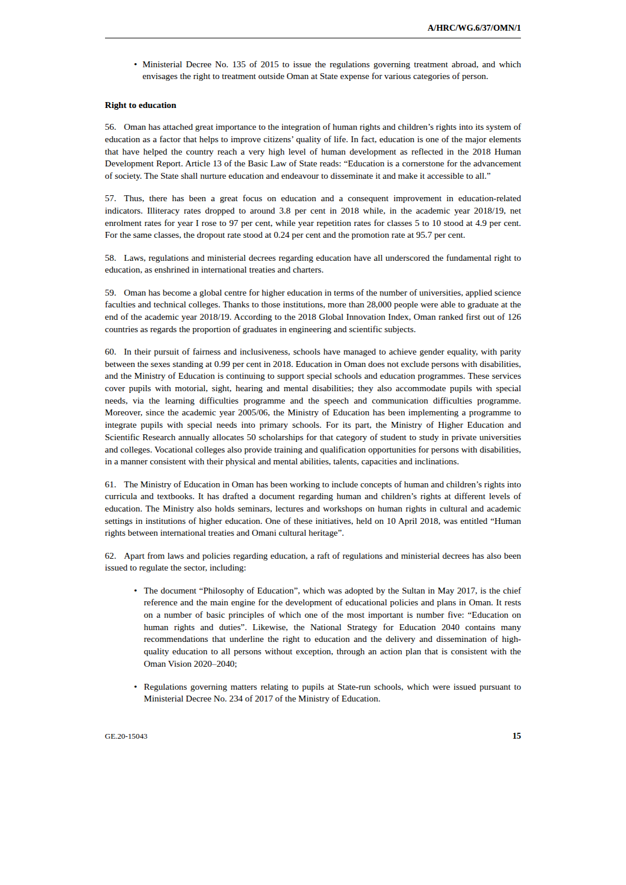A/HRC/WG.6/37/OMN/1
• Ministerial Decree No. 135 of 2015 to issue the regulations governing treatment abroad, and which envisages the right to treatment outside Oman at State expense for various categories of person.
Right to education
56. Oman has attached great importance to the integration of human rights and children’s rights into its system of education as a factor that helps to improve citizens’ quality of life. In fact, education is one of the major elements that have helped the country reach a very high level of human development as reflected in the 2018 Human Development Report. Article 13 of the Basic Law of State reads: “Education is a cornerstone for the advancement of society. The State shall nurture education and endeavour to disseminate it and make it accessible to all.”
57. Thus, there has been a great focus on education and a consequent improvement in education-related indicators. Illiteracy rates dropped to around 3.8 per cent in 2018 while, in the academic year 2018/19, net enrolment rates for year I rose to 97 per cent, while year repetition rates for classes 5 to 10 stood at 4.9 per cent. For the same classes, the dropout rate stood at 0.24 per cent and the promotion rate at 95.7 per cent.
58. Laws, regulations and ministerial decrees regarding education have all underscored the fundamental right to education, as enshrined in international treaties and charters.
59. Oman has become a global centre for higher education in terms of the number of universities, applied science faculties and technical colleges. Thanks to those institutions, more than 28,000 people were able to graduate at the end of the academic year 2018/19. According to the 2018 Global Innovation Index, Oman ranked first out of 126 countries as regards the proportion of graduates in engineering and scientific subjects.
60. In their pursuit of fairness and inclusiveness, schools have managed to achieve gender equality, with parity between the sexes standing at 0.99 per cent in 2018. Education in Oman does not exclude persons with disabilities, and the Ministry of Education is continuing to support special schools and education programmes. These services cover pupils with motorial, sight, hearing and mental disabilities; they also accommodate pupils with special needs, via the learning difficulties programme and the speech and communication difficulties programme. Moreover, since the academic year 2005/06, the Ministry of Education has been implementing a programme to integrate pupils with special needs into primary schools. For its part, the Ministry of Higher Education and Scientific Research annually allocates 50 scholarships for that category of student to study in private universities and colleges. Vocational colleges also provide training and qualification opportunities for persons with disabilities, in a manner consistent with their physical and mental abilities, talents, capacities and inclinations.
61. The Ministry of Education in Oman has been working to include concepts of human and children’s rights into curricula and textbooks. It has drafted a document regarding human and children’s rights at different levels of education. The Ministry also holds seminars, lectures and workshops on human rights in cultural and academic settings in institutions of higher education. One of these initiatives, held on 10 April 2018, was entitled “Human rights between international treaties and Omani cultural heritage”.
62. Apart from laws and policies regarding education, a raft of regulations and ministerial decrees has also been issued to regulate the sector, including:
The document “Philosophy of Education”, which was adopted by the Sultan in May 2017, is the chief reference and the main engine for the development of educational policies and plans in Oman. It rests on a number of basic principles of which one of the most important is number five: “Education on human rights and duties”. Likewise, the National Strategy for Education 2040 contains many recommendations that underline the right to education and the delivery and dissemination of high-quality education to all persons without exception, through an action plan that is consistent with the Oman Vision 2020–2040;
Regulations governing matters relating to pupils at State-run schools, which were issued pursuant to Ministerial Decree No. 234 of 2017 of the Ministry of Education.
GE.20-15043 15